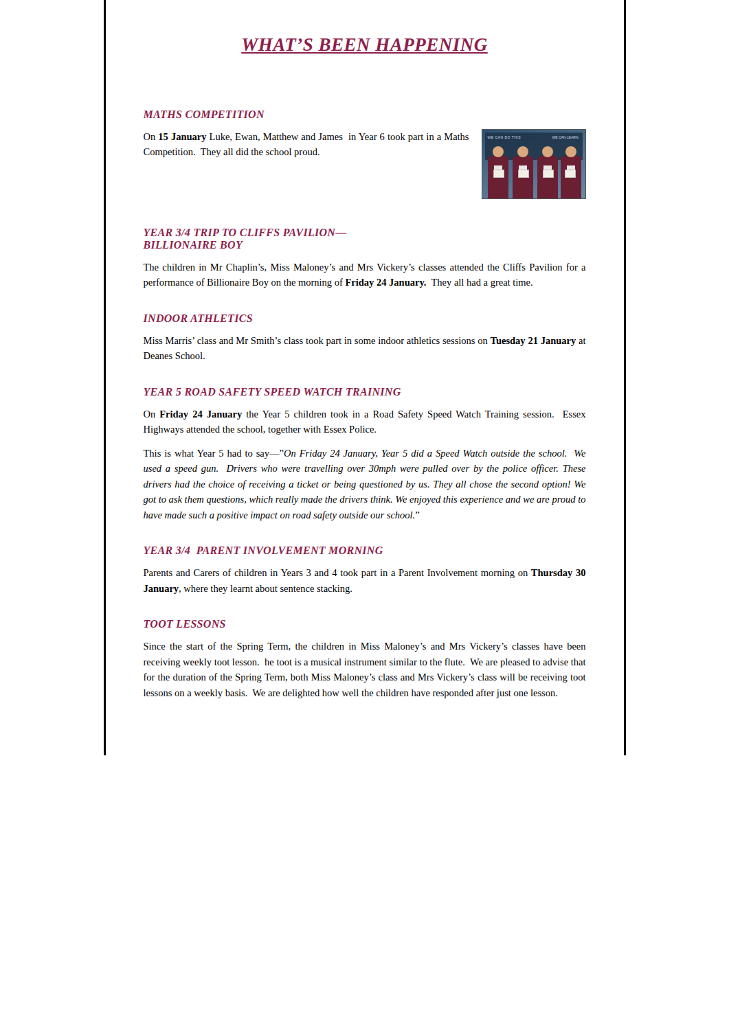WHAT’S BEEN HAPPENING
MATHS COMPETITION
WE CAN DO THIS
WE CAN LEARN
On 15 January Luke, Ewan, Matthew and James in Year 6 took part in a Maths Competition. They all did the school proud.
YEAR 3/4 TRIP TO CLIFFS PAVILION—
BILLIONAIRE BOY
The children in Mr Chaplin’s, Miss Maloney’s and Mrs Vickery’s classes attended the Cliffs Pavilion for a performance of Billionaire Boy on the morning of Friday 24 January. They all had a great time.
INDOOR ATHLETICS
Miss Marris’ class and Mr Smith’s class took part in some indoor athletics sessions on Tuesday 21 January at Deanes School.
YEAR 5 ROAD SAFETY SPEED WATCH TRAINING
On Friday 24 January the Year 5 children took in a Road Safety Speed Watch Training session. Essex Highways attended the school, together with Essex Police.
This is what Year 5 had to say—”On Friday 24 January, Year 5 did a Speed Watch outside the school. We used a speed gun. Drivers who were travelling over 30mph were pulled over by the police officer. These drivers had the choice of receiving a ticket or being questioned by us. They all chose the second option! We got to ask them questions, which really made the drivers think. We enjoyed this experience and we are proud to have made such a positive impact on road safety outside our school.”
YEAR 3/4 PARENT INVOLVEMENT MORNING
Parents and Carers of children in Years 3 and 4 took part in a Parent Involvement morning on Thursday 30 January, where they learnt about sentence stacking.
TOOT LESSONS
Since the start of the Spring Term, the children in Miss Maloney’s and Mrs Vickery’s classes have been receiving weekly toot lesson. he toot is a musical instrument similar to the flute. We are pleased to advise that for the duration of the Spring Term, both Miss Maloney’s class and Mrs Vickery’s class will be receiving toot lessons on a weekly basis. We are delighted how well the children have responded after just one lesson.